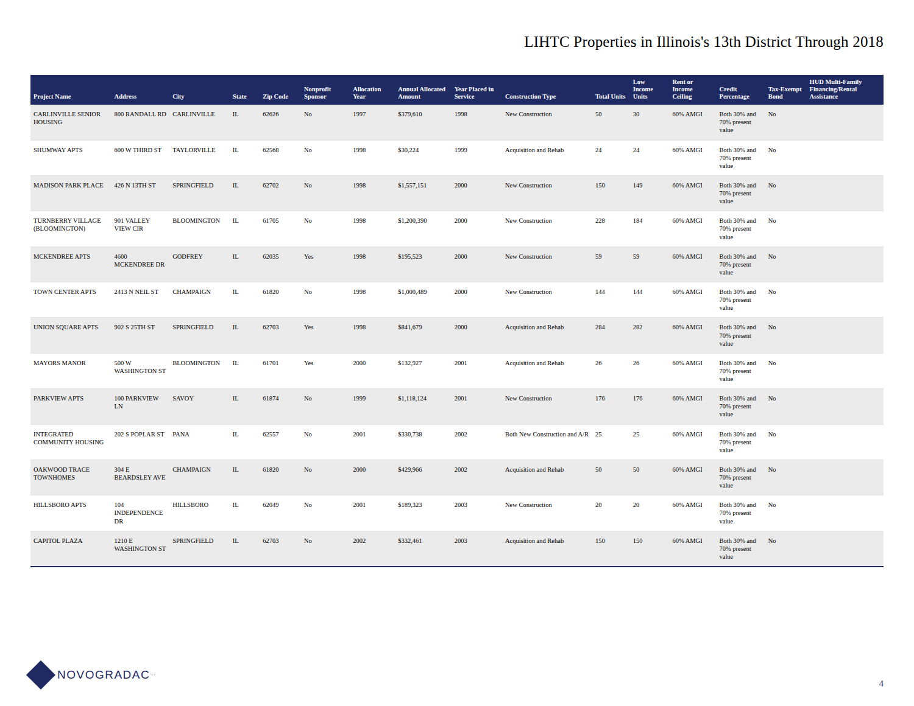LIHTC Properties in Illinois's 13th District Through 2018
| Project Name | Address | City | State | Zip Code | Nonprofit Sponsor | Allocation Year | Annual Allocated Amount | Year Placed in Service | Construction Type | Total Units | Low Income Units | Rent or Income Ceiling | Credit Percentage | Tax-Exempt Bond | HUD Multi-Family Financing/Rental Assistance |
| --- | --- | --- | --- | --- | --- | --- | --- | --- | --- | --- | --- | --- | --- | --- | --- |
| CARLINVILLE SENIOR HOUSING | 800 RANDALL RD | CARLINVILLE | IL | 62626 | No | 1997 | $379,610 | 1998 | New Construction | 50 | 30 | 60% AMGI | Both 30% and 70% present value | No | |
| SHUMWAY APTS | 600 W THIRD ST | TAYLORVILLE | IL | 62568 | No | 1998 | $30,224 | 1999 | Acquisition and Rehab | 24 | 24 | 60% AMGI | Both 30% and 70% present value | No | |
| MADISON PARK PLACE | 426 N 13TH ST | SPRINGFIELD | IL | 62702 | No | 1998 | $1,557,151 | 2000 | New Construction | 150 | 149 | 60% AMGI | Both 30% and 70% present value | No | |
| TURNBERRY VILLAGE (BLOOMINGTON) | 901 VALLEY VIEW CIR | BLOOMINGTON | IL | 61705 | No | 1998 | $1,200,390 | 2000 | New Construction | 228 | 184 | 60% AMGI | Both 30% and 70% present value | No | |
| MCKENDREE APTS | 4600 MCKENDREE DR | GODFREY | IL | 62035 | Yes | 1998 | $195,523 | 2000 | New Construction | 59 | 59 | 60% AMGI | Both 30% and 70% present value | No | |
| TOWN CENTER APTS | 2413 N NEIL ST | CHAMPAIGN | IL | 61820 | No | 1998 | $1,000,489 | 2000 | New Construction | 144 | 144 | 60% AMGI | Both 30% and 70% present value | No | |
| UNION SQUARE APTS | 902 S 25TH ST | SPRINGFIELD | IL | 62703 | Yes | 1998 | $841,679 | 2000 | Acquisition and Rehab | 284 | 282 | 60% AMGI | Both 30% and 70% present value | No | |
| MAYORS MANOR | 500 W WASHINGTON ST | BLOOMINGTON | IL | 61701 | Yes | 2000 | $132,927 | 2001 | Acquisition and Rehab | 26 | 26 | 60% AMGI | Both 30% and 70% present value | No | |
| PARKVIEW APTS | 100 PARKVIEW LN | SAVOY | IL | 61874 | No | 1999 | $1,118,124 | 2001 | New Construction | 176 | 176 | 60% AMGI | Both 30% and 70% present value | No | |
| INTEGRATED COMMUNITY HOUSING | 202 S POPLAR ST | PANA | IL | 62557 | No | 2001 | $330,738 | 2002 | Both New Construction and A/R | 25 | 25 | 60% AMGI | Both 30% and 70% present value | No | |
| OAKWOOD TRACE TOWNHOMES | 304 E BEARDSLEY AVE | CHAMPAIGN | IL | 61820 | No | 2000 | $429,966 | 2002 | Acquisition and Rehab | 50 | 50 | 60% AMGI | Both 30% and 70% present value | No | |
| HILLSBORO APTS | 104 INDEPENDENCE DR | HILLSBORO | IL | 62049 | No | 2001 | $189,323 | 2003 | New Construction | 20 | 20 | 60% AMGI | Both 30% and 70% present value | No | |
| CAPITOL PLAZA | 1210 E WASHINGTON ST | SPRINGFIELD | IL | 62703 | No | 2002 | $332,461 | 2003 | Acquisition and Rehab | 150 | 150 | 60% AMGI | Both 30% and 70% present value | No | |
NOVOGRADAC…
4